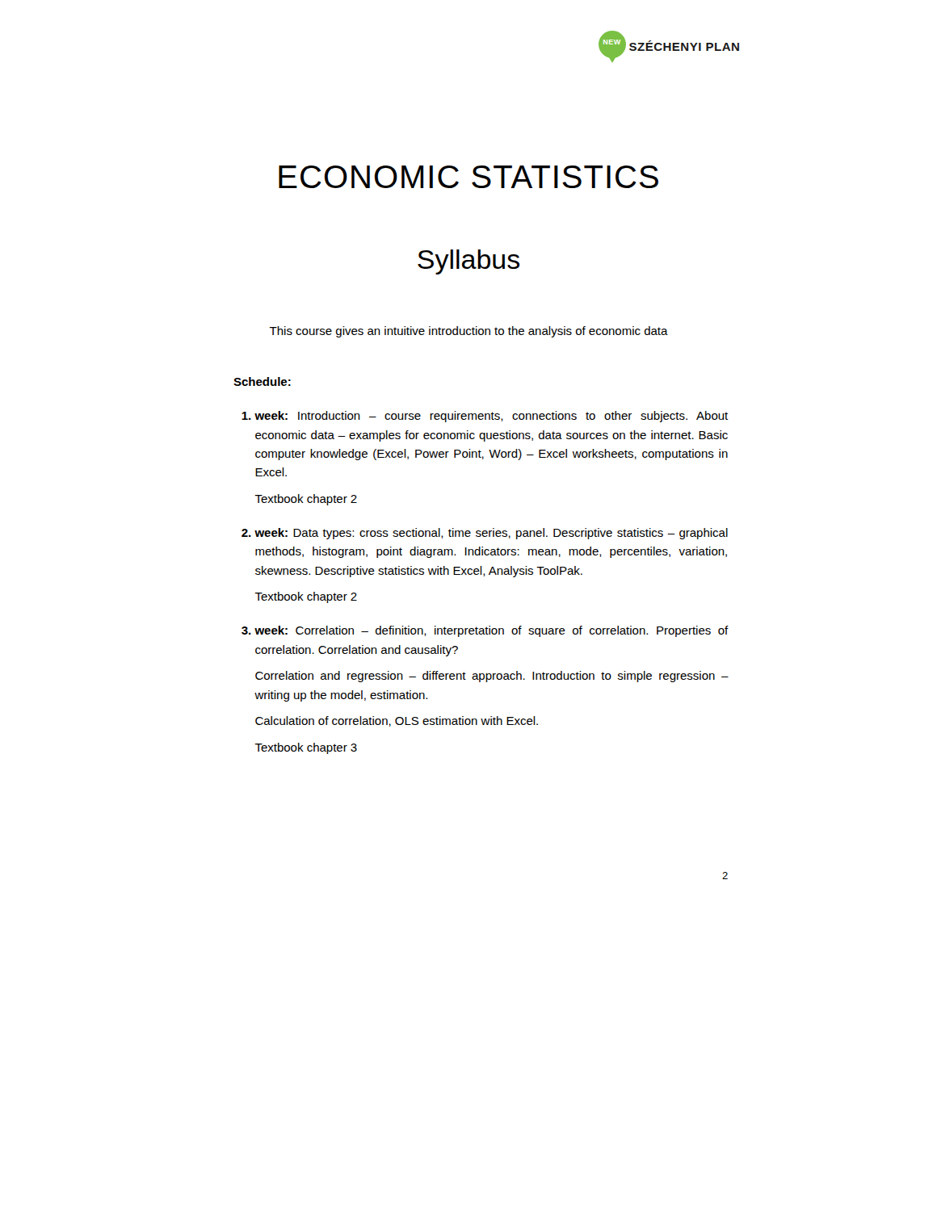NEW
SZÉCHENYI PLAN
ECONOMIC STATISTICS
Syllabus
This course gives an intuitive introduction to the analysis of economic data
Schedule:
week: Introduction – course requirements, connections to other subjects. About economic data – examples for economic questions, data sources on the internet. Basic computer knowledge (Excel, Power Point, Word) – Excel worksheets, computations in Excel.
Textbook chapter 2
week: Data types: cross sectional, time series, panel. Descriptive statistics – graphical methods, histogram, point diagram. Indicators: mean, mode, percentiles, variation, skewness. Descriptive statistics with Excel, Analysis ToolPak.
Textbook chapter 2
week: Correlation – definition, interpretation of square of correlation. Properties of correlation. Correlation and causality?
Correlation and regression – different approach. Introduction to simple regression – writing up the model, estimation.
Calculation of correlation, OLS estimation with Excel.
Textbook chapter 3
2